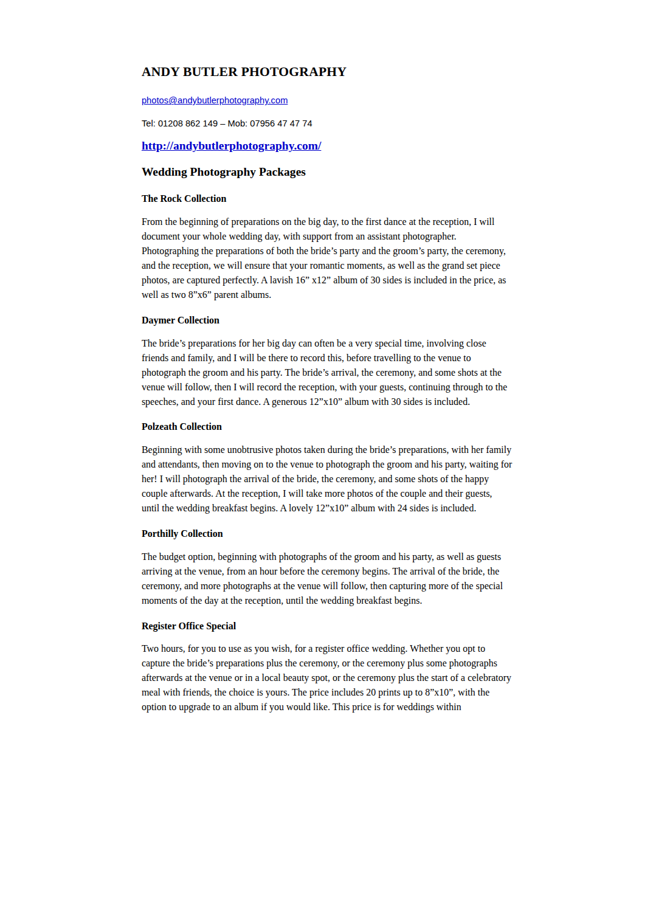ANDY BUTLER PHOTOGRAPHY
photos@andybutlerphotography.com
Tel: 01208 862 149 – Mob: 07956 47 47 74
http://andybutlerphotography.com/
Wedding Photography Packages
The Rock Collection
From the beginning of preparations on the big day, to the first dance at the reception, I will document your whole wedding day, with support from an assistant photographer. Photographing the preparations of both the bride’s party and the groom’s party, the ceremony, and the reception, we will ensure that your romantic moments, as well as the grand set piece photos, are captured perfectly. A lavish 16” x12” album of 30 sides is included in the price, as well as two 8”x6” parent albums.
Daymer Collection
The bride’s preparations for her big day can often be a very special time, involving close friends and family, and I will be there to record this, before travelling to the venue to photograph the groom and his party. The bride’s arrival, the ceremony, and some shots at the venue will follow, then I will record the reception, with your guests, continuing through to the speeches, and your first dance. A generous 12”x10” album with 30 sides is included.
Polzeath Collection
Beginning with some unobtrusive photos taken during the bride’s preparations, with her family and attendants, then moving on to the venue to photograph the groom and his party, waiting for her! I will photograph the arrival of the bride, the ceremony, and some shots of the happy couple afterwards. At the reception, I will take more photos of the couple and their guests, until the wedding breakfast begins. A lovely 12”x10” album with 24 sides is included.
Porthilly Collection
The budget option, beginning with photographs of the groom and his party, as well as guests arriving at the venue, from an hour before the ceremony begins. The arrival of the bride, the ceremony, and more photographs at the venue will follow, then capturing more of the special moments of the day at the reception, until the wedding breakfast begins.
Register Office Special
Two hours, for you to use as you wish, for a register office wedding. Whether you opt to capture the bride’s preparations plus the ceremony, or the ceremony plus some photographs afterwards at the venue or in a local beauty spot, or the ceremony plus the start of a celebratory meal with friends, the choice is yours. The price includes 20 prints up to 8”x10”, with the option to upgrade to an album if you would like. This price is for weddings within